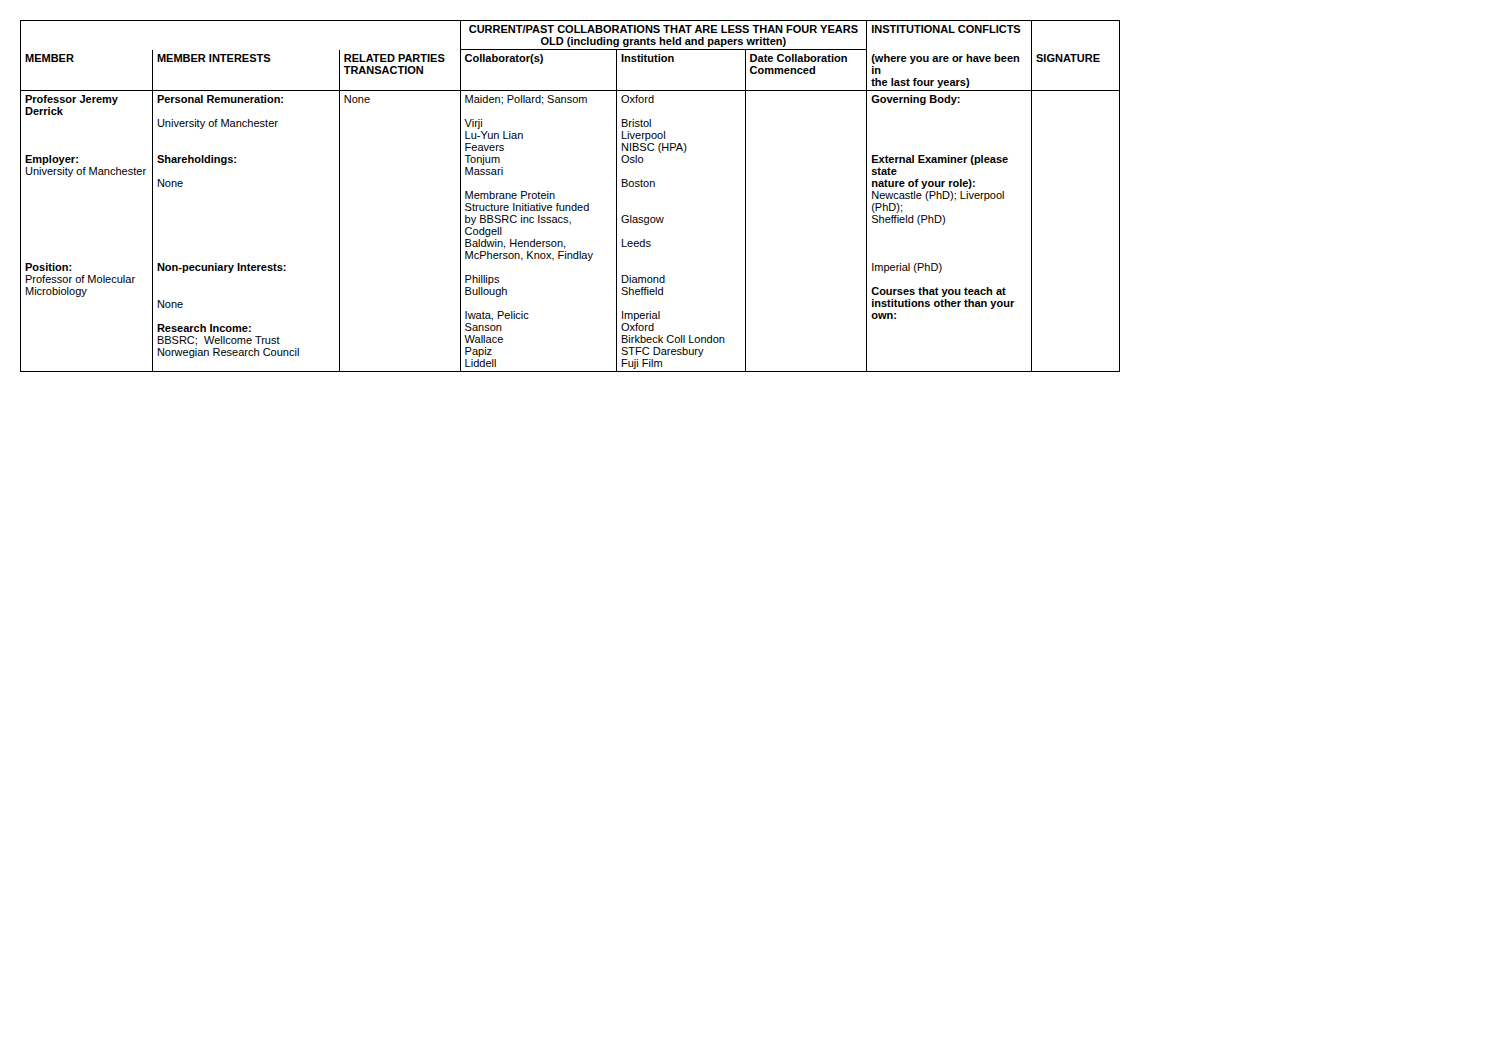| | | | CURRENT/PAST COLLABORATIONS THAT ARE LESS THAN FOUR YEARS OLD (including grants held and papers written) | INSTITUTIONAL CONFLICTS | |
| --- | --- | --- | --- | --- | --- |
| MEMBER | MEMBER INTERESTS | RELATED PARTIES TRANSACTION | Collaborator(s) | Institution | Date Collaboration Commenced | (where you are or have been in the last four years) | SIGNATURE |
| Professor Jeremy Derrick Employer: University of Manchester Position: Professor of Molecular Microbiology | Personal Remuneration: University of Manchester Shareholdings: None Non-pecuniary Interests: None Research Income: BBSRC; Wellcome Trust Norwegian Research Council | None | Maiden; Pollard; Sansom Virji Lu-Yun Lian Feavers Tonjum Massari Membrane Protein Structure Initiative funded by BBSRC inc Issacs, Codgell Baldwin, Henderson, McPherson, Knox, Findlay Phillips Bullough Iwata, Pelicic Sanson Wallace Papiz Liddell | Oxford Bristol Liverpool NIBSC (HPA) Oslo Boston Glasgow Leeds Diamond Sheffield Imperial Oxford Birkbeck Coll London STFC Daresbury Fuji Film | | Governing Body: External Examiner (please state nature of your role): Newcastle (PhD); Liverpool (PhD); Sheffield (PhD) Imperial (PhD) Courses that you teach at institutions other than your own: | |